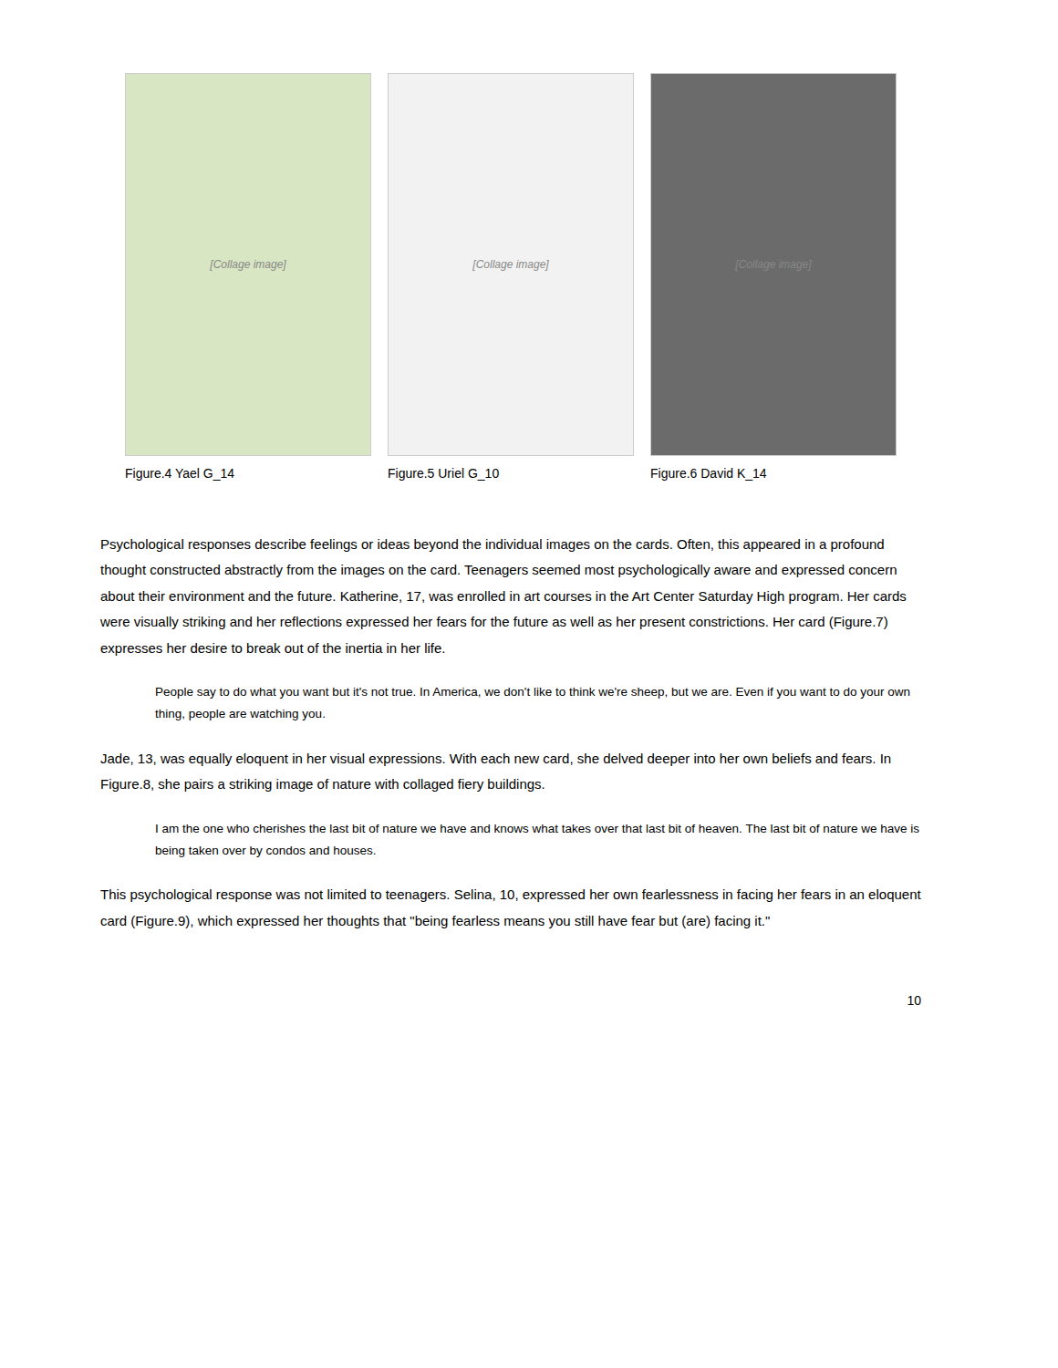[Collage image]
[Collage image]
[Collage image]
Figure.4 Yael G_14
Figure.5 Uriel G_10
Figure.6 David K_14
Psychological responses describe feelings or ideas beyond the individual images on the cards. Often, this appeared in a profound thought constructed abstractly from the images on the card. Teenagers seemed most psychologically aware and expressed concern about their environment and the future. Katherine, 17, was enrolled in art courses in the Art Center Saturday High program. Her cards were visually striking and her reflections expressed her fears for the future as well as her present constrictions. Her card (Figure.7) expresses her desire to break out of the inertia in her life.
People say to do what you want but it's not true. In America, we don't like to think we're sheep, but we are. Even if you want to do your own thing, people are watching you.
Jade, 13, was equally eloquent in her visual expressions. With each new card, she delved deeper into her own beliefs and fears. In Figure.8, she pairs a striking image of nature with collaged fiery buildings.
I am the one who cherishes the last bit of nature we have and knows what takes over that last bit of heaven. The last bit of nature we have is being taken over by condos and houses.
This psychological response was not limited to teenagers. Selina, 10, expressed her own fearlessness in facing her fears in an eloquent card (Figure.9), which expressed her thoughts that "being fearless means you still have fear but (are) facing it."
10